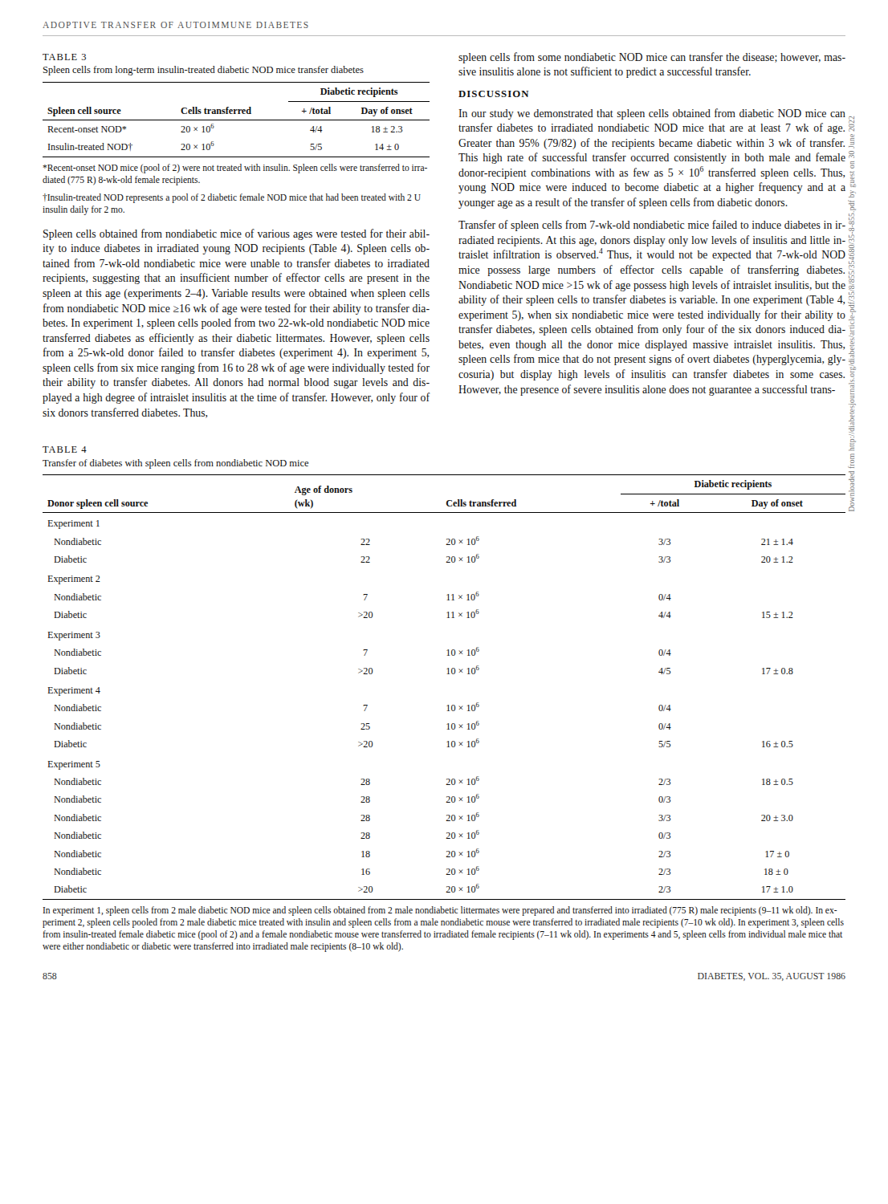Downloaded from http://diabetesjournals.org/diabetes/article-pdf/35/8/855/354680/35-8-855.pdf by guest on 30 June 2022
Adoptive Transfer of Autoimmune Diabetes
Table 3
Spleen cells from long-term insulin-treated diabetic NOD mice transfer diabetes
| Spleen cell source | Cells transferred | Diabetic recipients |
| --- | --- | --- |
| + /total | Day of onset |
| Recent-onset NOD* | 20 × 10 6 | 4/4 | 18 ± 2.3 |
| Insulin-treated NOD† | 20 × 10 6 | 5/5 | 14 ± 0 |
*Recent-onset NOD mice (pool of 2) were not treated with insulin. Spleen cells were transferred to irradiated (775 R) 8-wk-old female recipients.
†Insulin-treated NOD represents a pool of 2 diabetic female NOD mice that had been treated with 2 U insulin daily for 2 mo.
Spleen cells obtained from nondiabetic mice of various ages were tested for their ability to induce diabetes in irradiated young NOD recipients (Table 4). Spleen cells obtained from 7-wk-old nondiabetic mice were unable to transfer diabetes to irradiated recipients, suggesting that an insufficient number of effector cells are present in the spleen at this age (experiments 2–4). Variable results were obtained when spleen cells from nondiabetic NOD mice ≥16 wk of age were tested for their ability to transfer diabetes. In experiment 1, spleen cells pooled from two 22-wk-old nondiabetic NOD mice transferred diabetes as efficiently as their diabetic littermates. However, spleen cells from a 25-wk-old donor failed to transfer diabetes (experiment 4). In experiment 5, spleen cells from six mice ranging from 16 to 28 wk of age were individually tested for their ability to transfer diabetes. All donors had normal blood sugar levels and displayed a high degree of intraislet insulitis at the time of transfer. However, only four of six donors transferred diabetes. Thus,
spleen cells from some nondiabetic NOD mice can transfer the disease; however, massive insulitis alone is not sufficient to predict a successful transfer.
Discussion
In our study we demonstrated that spleen cells obtained from diabetic NOD mice can transfer diabetes to irradiated nondiabetic NOD mice that are at least 7 wk of age. Greater than 95% (79/82) of the recipients became diabetic within 3 wk of transfer. This high rate of successful transfer occurred consistently in both male and female donor-recipient combinations with as few as 5 × 106 transferred spleen cells. Thus, young NOD mice were induced to become diabetic at a higher frequency and at a younger age as a result of the transfer of spleen cells from diabetic donors.
Transfer of spleen cells from 7-wk-old nondiabetic mice failed to induce diabetes in irradiated recipients. At this age, donors display only low levels of insulitis and little intraislet infiltration is observed.4 Thus, it would not be expected that 7-wk-old NOD mice possess large numbers of effector cells capable of transferring diabetes. Nondiabetic NOD mice >15 wk of age possess high levels of intraislet insulitis, but the ability of their spleen cells to transfer diabetes is variable. In one experiment (Table 4, experiment 5), when six nondiabetic mice were tested individually for their ability to transfer diabetes, spleen cells obtained from only four of the six donors induced diabetes, even though all the donor mice displayed massive intraislet insulitis. Thus, spleen cells from mice that do not present signs of overt diabetes (hyperglycemia, glycosuria) but display high levels of insulitis can transfer diabetes in some cases. However, the presence of severe insulitis alone does not guarantee a successful trans-
Table 4
Transfer of diabetes with spleen cells from nondiabetic NOD mice
| Donor spleen cell source | Age of donors (wk) | Cells transferred | Diabetic recipients |
| --- | --- | --- | --- |
| + /total | Day of onset |
| Experiment 1 | | | | |
| Nondiabetic | 22 | 20 × 10 6 | 3/3 | 21 ± 1.4 |
| Diabetic | 22 | 20 × 10 6 | 3/3 | 20 ± 1.2 |
| Experiment 2 | | | | |
| Nondiabetic | 7 | 11 × 10 6 | 0/4 | |
| Diabetic | >20 | 11 × 10 6 | 4/4 | 15 ± 1.2 |
| Experiment 3 | | | | |
| Nondiabetic | 7 | 10 × 10 6 | 0/4 | |
| Diabetic | >20 | 10 × 10 6 | 4/5 | 17 ± 0.8 |
| Experiment 4 | | | | |
| Nondiabetic | 7 | 10 × 10 6 | 0/4 | |
| Nondiabetic | 25 | 10 × 10 6 | 0/4 | |
| Diabetic | >20 | 10 × 10 6 | 5/5 | 16 ± 0.5 |
| Experiment 5 | | | | |
| Nondiabetic | 28 | 20 × 10 6 | 2/3 | 18 ± 0.5 |
| Nondiabetic | 28 | 20 × 10 6 | 0/3 | |
| Nondiabetic | 28 | 20 × 10 6 | 3/3 | 20 ± 3.0 |
| Nondiabetic | 28 | 20 × 10 6 | 0/3 | |
| Nondiabetic | 18 | 20 × 10 6 | 2/3 | 17 ± 0 |
| Nondiabetic | 16 | 20 × 10 6 | 2/3 | 18 ± 0 |
| Diabetic | >20 | 20 × 10 6 | 2/3 | 17 ± 1.0 |
In experiment 1, spleen cells from 2 male diabetic NOD mice and spleen cells obtained from 2 male nondiabetic littermates were prepared and transferred into irradiated (775 R) male recipients (9–11 wk old). In experiment 2, spleen cells pooled from 2 male diabetic mice treated with insulin and spleen cells from a male nondiabetic mouse were transferred to irradiated male recipients (7–10 wk old). In experiment 3, spleen cells from insulin-treated female diabetic mice (pool of 2) and a female nondiabetic mouse were transferred to irradiated female recipients (7–11 wk old). In experiments 4 and 5, spleen cells from individual male mice that were either nondiabetic or diabetic were transferred into irradiated male recipients (8–10 wk old).
858
DIABETES, VOL. 35, AUGUST 1986